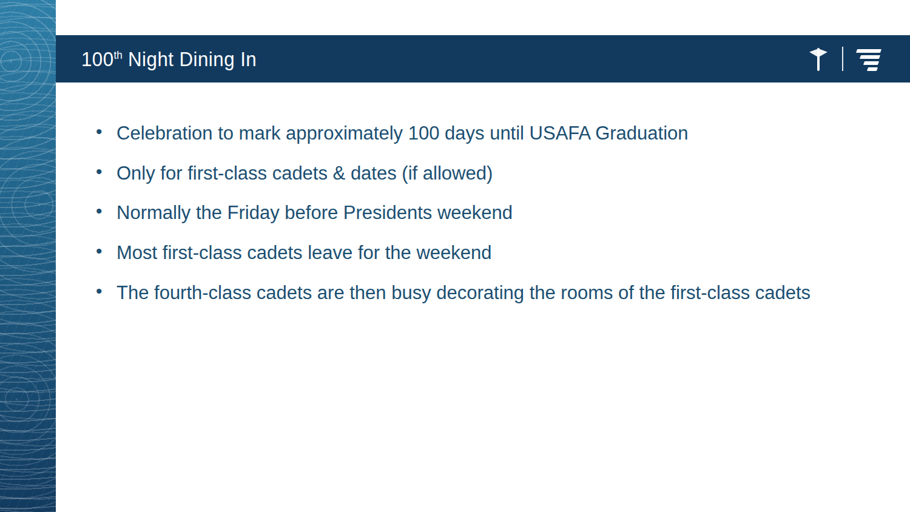100th Night Dining In
Celebration to mark approximately 100 days until USAFA Graduation
Only for first-class cadets & dates (if allowed)
Normally the Friday before Presidents weekend
Most first-class cadets leave for the weekend
The fourth-class cadets are then busy decorating the rooms of the first-class cadets